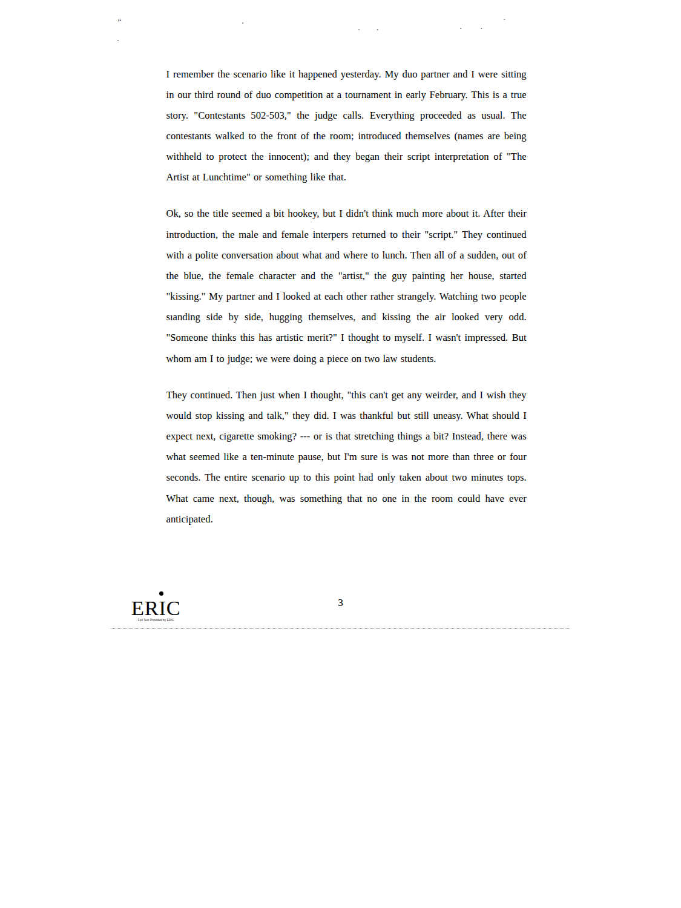“ . . . . . . .
I remember the scenario like it happened yesterday. My duo partner and I were sitting in our third round of duo competition at a tournament in early February. This is a true story. "Contestants 502-503," the judge calls. Everything proceeded as usual. The contestants walked to the front of the room; introduced themselves (names are being withheld to protect the innocent); and they began their script interpretation of "The Artist at Lunchtime" or something like that.
Ok, so the title seemed a bit hookey, but I didn't think much more about it. After their introduction, the male and female interpers returned to their "script." They continued with a polite conversation about what and where to lunch. Then all of a sudden, out of the blue, the female character and the "artist," the guy painting her house, started "kissing." My partner and I looked at each other rather strangely. Watching two people sıanding side by side, hugging themselves, and kissing the air looked very odd. "Someone thinks this has artistic merit?" I thought to myself. I wasn't impressed. But whom am I to judge; we were doing a piece on two law students.
They continued. Then just when I thought, "this can't get any weirder, and I wish they would stop kissing and talk," they did. I was thankful but still uneasy. What should I expect next, cigarette smoking? --- or is that stretching things a bit? Instead, there was what seemed like a ten-minute pause, but I'm sure is was not more than three or four seconds. The entire scenario up to this point had only taken about two minutes tops. What came next, though, was something that no one in the room could have ever anticipated.
ERIC
Full Text Provided by ERIC
3